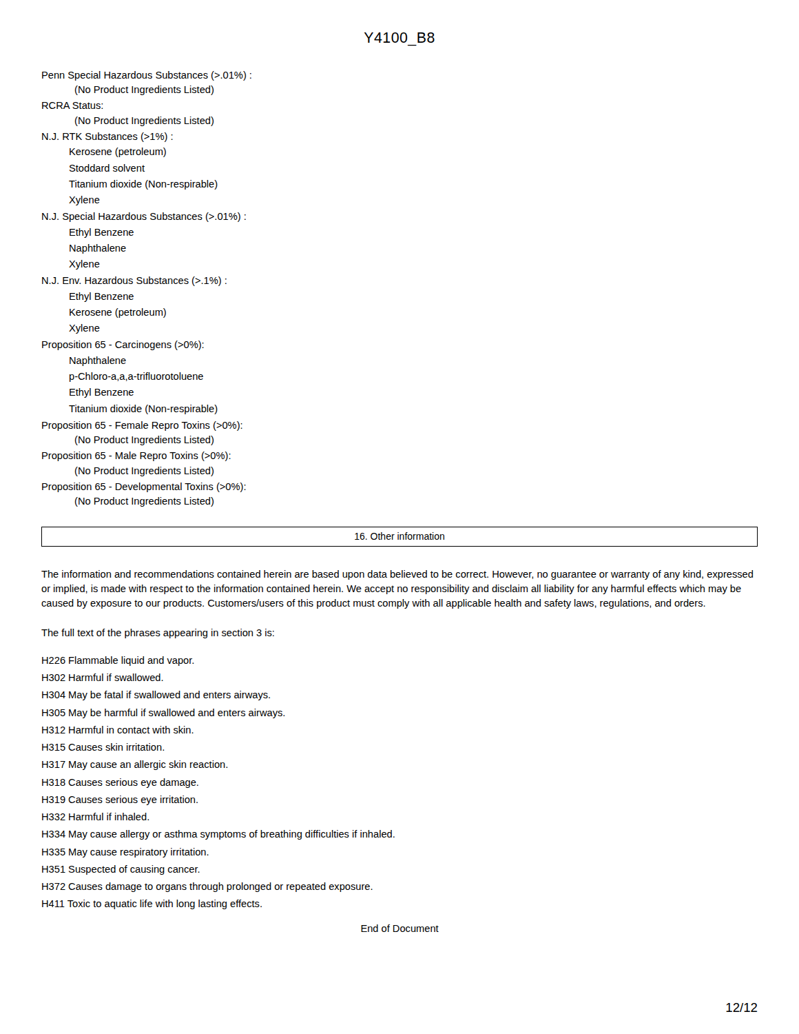Y4100_B8
Penn Special Hazardous Substances (>.01%) :
(No Product Ingredients Listed)
RCRA Status:
(No Product Ingredients Listed)
N.J. RTK Substances (>1%) :
Kerosene (petroleum)
Stoddard solvent
Titanium dioxide (Non-respirable)
Xylene
N.J. Special Hazardous Substances (>.01%) :
Ethyl Benzene
Naphthalene
Xylene
N.J. Env. Hazardous Substances (>.1%) :
Ethyl Benzene
Kerosene (petroleum)
Xylene
Proposition 65 - Carcinogens (>0%):
Naphthalene
p-Chloro-a,a,a-trifluorotoluene
Ethyl Benzene
Titanium dioxide (Non-respirable)
Proposition 65 - Female Repro Toxins (>0%):
(No Product Ingredients Listed)
Proposition 65 - Male Repro Toxins (>0%):
(No Product Ingredients Listed)
Proposition 65 - Developmental Toxins (>0%):
(No Product Ingredients Listed)
16. Other information
The information and recommendations contained herein are based upon data believed to be correct. However, no guarantee or warranty of any kind, expressed or implied, is made with respect to the information contained herein. We accept no responsibility and disclaim all liability for any harmful effects which may be caused by exposure to our products. Customers/users of this product must comply with all applicable health and safety laws, regulations, and orders.
The full text of the phrases appearing in section 3 is:
H226 Flammable liquid and vapor.
H302 Harmful if swallowed.
H304 May be fatal if swallowed and enters airways.
H305 May be harmful if swallowed and enters airways.
H312 Harmful in contact with skin.
H315 Causes skin irritation.
H317 May cause an allergic skin reaction.
H318 Causes serious eye damage.
H319 Causes serious eye irritation.
H332 Harmful if inhaled.
H334 May cause allergy or asthma symptoms of breathing difficulties if inhaled.
H335 May cause respiratory irritation.
H351 Suspected of causing cancer.
H372 Causes damage to organs through prolonged or repeated exposure.
H411 Toxic to aquatic life with long lasting effects.
End of Document
12/12